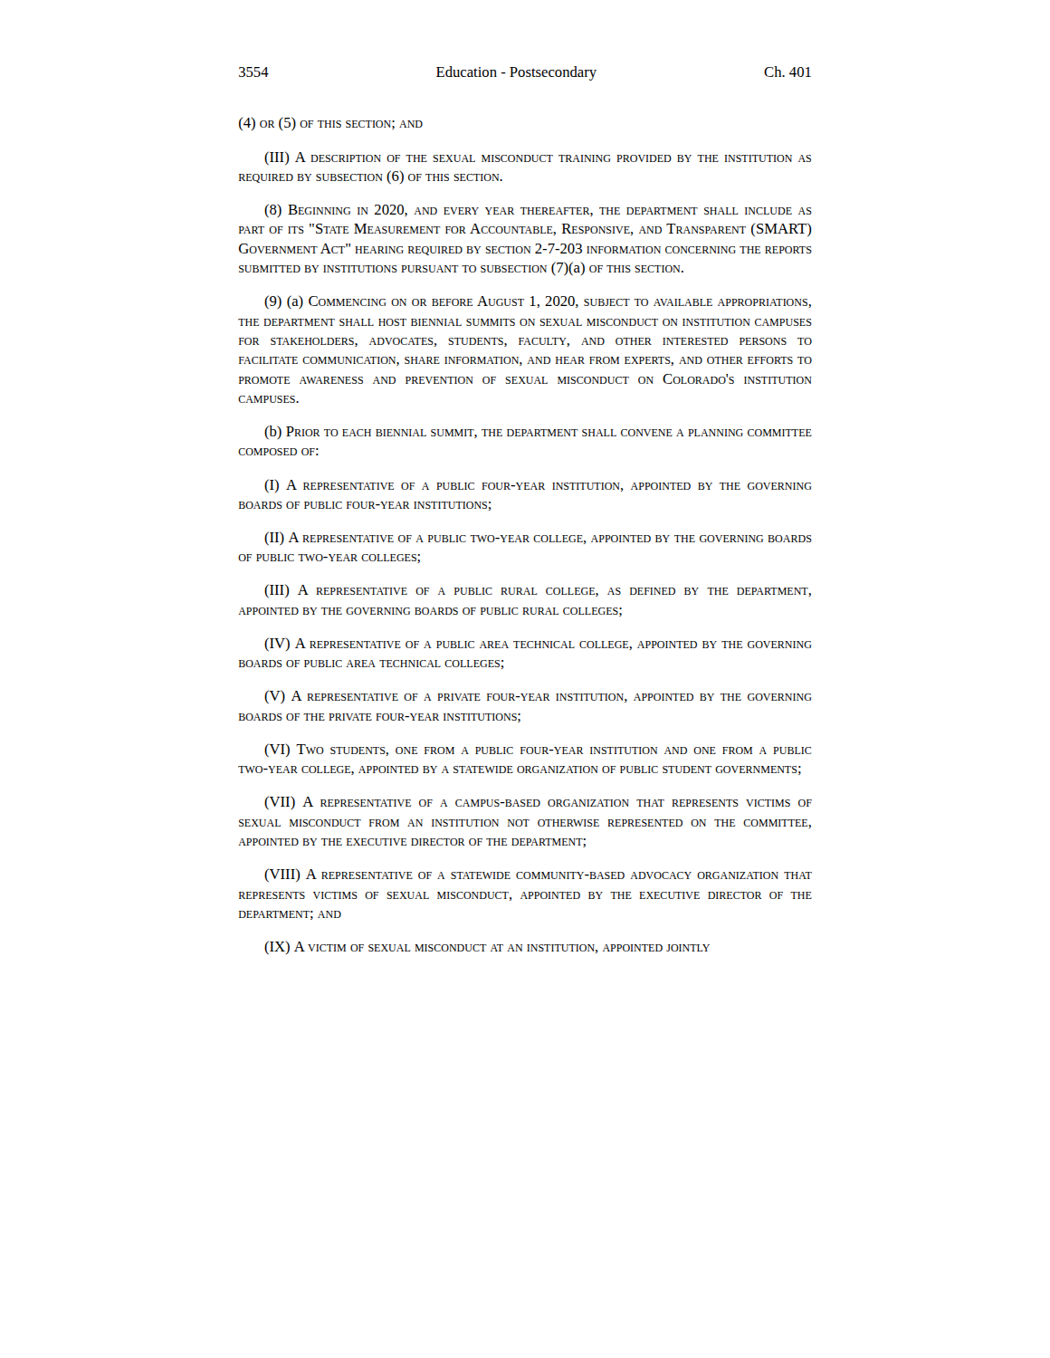3554
Education - Postsecondary
Ch. 401
(4) or (5) of this section; and
(III) A description of the sexual misconduct training provided by the institution as required by subsection (6) of this section.
(8) Beginning in 2020, and every year thereafter, the department shall include as part of its "State Measurement for Accountable, Responsive, and Transparent (SMART) Government Act" hearing required by section 2-7-203 information concerning the reports submitted by institutions pursuant to subsection (7)(a) of this section.
(9) (a) Commencing on or before August 1, 2020, subject to available appropriations, the department shall host biennial summits on sexual misconduct on institution campuses for stakeholders, advocates, students, faculty, and other interested persons to facilitate communication, share information, and hear from experts, and other efforts to promote awareness and prevention of sexual misconduct on Colorado's institution campuses.
(b) Prior to each biennial summit, the department shall convene a planning committee composed of:
(I) A representative of a public four-year institution, appointed by the governing boards of public four-year institutions;
(II) A representative of a public two-year college, appointed by the governing boards of public two-year colleges;
(III) A representative of a public rural college, as defined by the department, appointed by the governing boards of public rural colleges;
(IV) A representative of a public area technical college, appointed by the governing boards of public area technical colleges;
(V) A representative of a private four-year institution, appointed by the governing boards of the private four-year institutions;
(VI) Two students, one from a public four-year institution and one from a public two-year college, appointed by a statewide organization of public student governments;
(VII) A representative of a campus-based organization that represents victims of sexual misconduct from an institution not otherwise represented on the committee, appointed by the executive director of the department;
(VIII) A representative of a statewide community-based advocacy organization that represents victims of sexual misconduct, appointed by the executive director of the department; and
(IX) A victim of sexual misconduct at an institution, appointed jointly